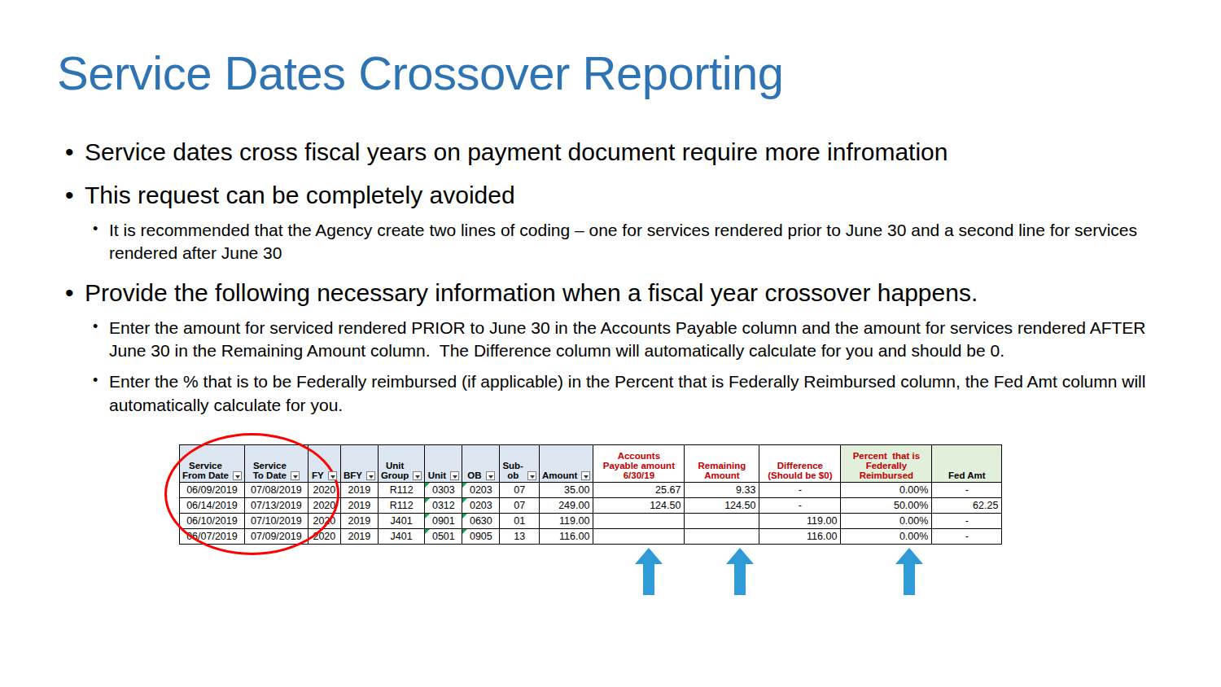Service Dates Crossover Reporting
Service dates cross fiscal years on payment document require more infromation
This request can be completely avoided
It is recommended that the Agency create two lines of coding – one for services rendered prior to June 30 and a second line for services rendered after June 30
Provide the following necessary information when a fiscal year crossover happens.
Enter the amount for serviced rendered PRIOR to June 30 in the Accounts Payable column and the amount for services rendered AFTER June 30 in the Remaining Amount column. The Difference column will automatically calculate for you and should be 0.
Enter the % that is to be Federally reimbursed (if applicable) in the Percent that is Federally Reimbursed column, the Fed Amt column will automatically calculate for you.
| Service From Date | Service To Date | FY | BFY | Unit Group | Unit | OB | Sub- ob | Amount | Accounts Payable amount 6/30/19 | Remaining Amount | Difference (Should be $0) | Percent that is Federally Reimbursed | Fed Amt |
| --- | --- | --- | --- | --- | --- | --- | --- | --- | --- | --- | --- | --- | --- |
| 06/09/2019 | 07/08/2019 | 2020 | 2019 | R112 | 0303 | 0203 | 07 | 35.00 | 25.67 | 9.33 | - | 0.00% | - |
| 06/14/2019 | 07/13/2019 | 2020 | 2019 | R112 | 0312 | 0203 | 07 | 249.00 | 124.50 | 124.50 | - | 50.00% | 62.25 |
| 06/10/2019 | 07/10/2019 | 2020 | 2019 | J401 | 0901 | 0630 | 01 | 119.00 | | | 119.00 | 0.00% | - |
| 06/07/2019 | 07/09/2019 | 2020 | 2019 | J401 | 0501 | 0905 | 13 | 116.00 | | | 116.00 | 0.00% | - |